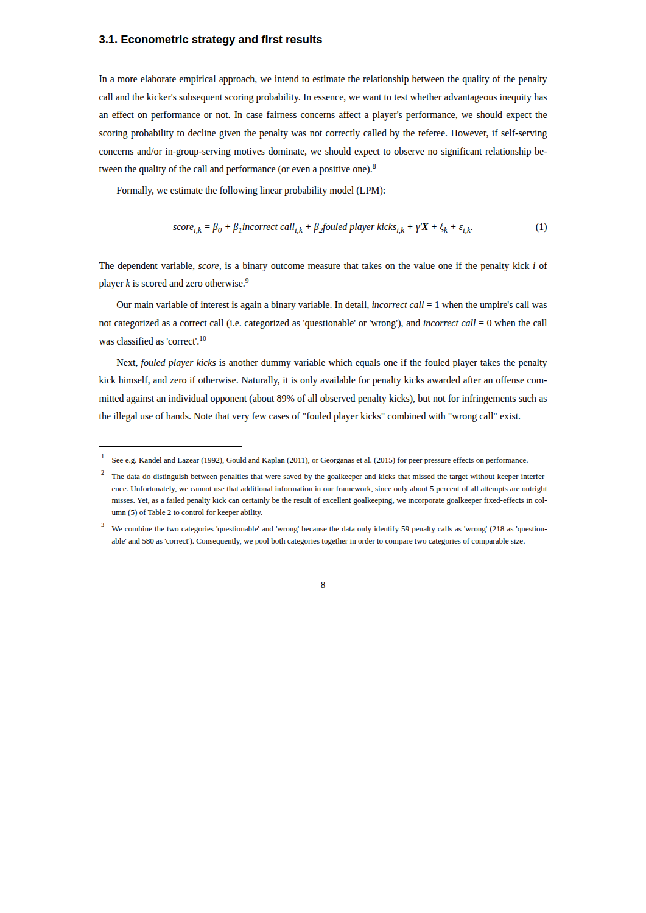3.1. Econometric strategy and first results
In a more elaborate empirical approach, we intend to estimate the relationship between the quality of the penalty call and the kicker's subsequent scoring probability. In essence, we want to test whether advantageous inequity has an effect on performance or not. In case fairness concerns affect a player's performance, we should expect the scoring probability to decline given the penalty was not correctly called by the referee. However, if self-serving concerns and/or in-group-serving motives dominate, we should expect to observe no significant relationship between the quality of the call and performance (or even a positive one).8
Formally, we estimate the following linear probability model (LPM):
scorei,k = β0 + β1incorrect calli,k + β2fouled player kicksi,k + γ′X + ξk + εi,k. (1)
The dependent variable, score, is a binary outcome measure that takes on the value one if the penalty kick i of player k is scored and zero otherwise.9
Our main variable of interest is again a binary variable. In detail, incorrect call = 1 when the umpire's call was not categorized as a correct call (i.e. categorized as 'questionable' or 'wrong'), and incorrect call = 0 when the call was classified as 'correct'.10
Next, fouled player kicks is another dummy variable which equals one if the fouled player takes the penalty kick himself, and zero if otherwise. Naturally, it is only available for penalty kicks awarded after an offense committed against an individual opponent (about 89% of all observed penalty kicks), but not for infringements such as the illegal use of hands. Note that very few cases of "fouled player kicks" combined with "wrong call" exist.
See e.g. Kandel and Lazear (1992), Gould and Kaplan (2011), or Georganas et al. (2015) for peer pressure effects on performance.
The data do distinguish between penalties that were saved by the goalkeeper and kicks that missed the target without keeper interference. Unfortunately, we cannot use that additional information in our framework, since only about 5 percent of all attempts are outright misses. Yet, as a failed penalty kick can certainly be the result of excellent goalkeeping, we incorporate goalkeeper fixed-effects in column (5) of Table 2 to control for keeper ability.
We combine the two categories 'questionable' and 'wrong' because the data only identify 59 penalty calls as 'wrong' (218 as 'questionable' and 580 as 'correct'). Consequently, we pool both categories together in order to compare two categories of comparable size.
8